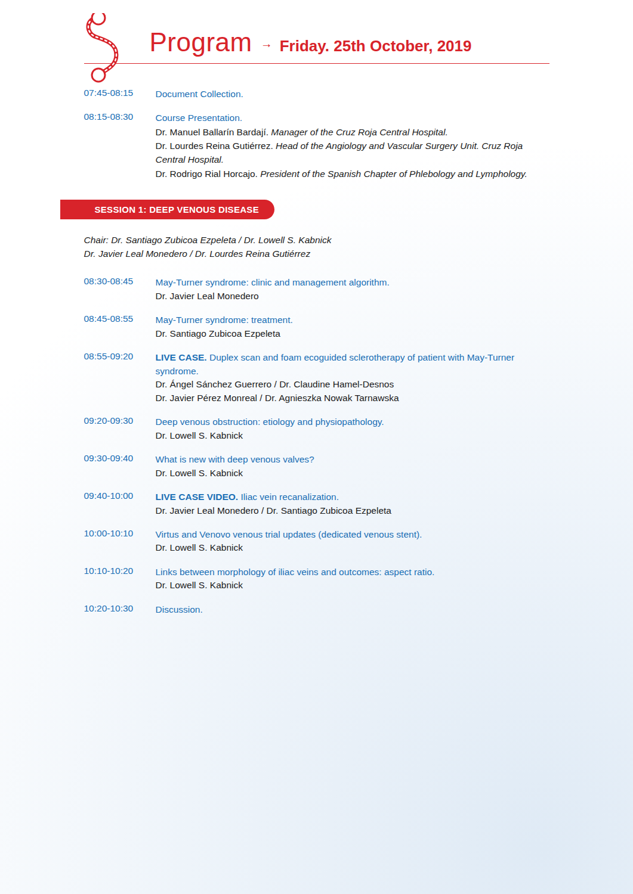Program
→ Friday. 25th October, 2019
| 07:45-08:15 | Document Collection. |
| 08:15-08:30 | Course Presentation. Dr. Manuel Ballarín Bardají. Manager of the Cruz Roja Central Hospital. Dr. Lourdes Reina Gutiérrez. Head of the Angiology and Vascular Surgery Unit. Cruz Roja Central Hospital. Dr. Rodrigo Rial Horcajo. President of the Spanish Chapter of Phlebology and Lymphology. |
SESSION 1: DEEP VENOUS DISEASE
Chair: Dr. Santiago Zubicoa Ezpeleta / Dr. Lowell S. Kabnick
Dr. Javier Leal Monedero / Dr. Lourdes Reina Gutiérrez
| 08:30-08:45 | May-Turner syndrome: clinic and management algorithm. Dr. Javier Leal Monedero |
| 08:45-08:55 | May-Turner syndrome: treatment. Dr. Santiago Zubicoa Ezpeleta |
| 08:55-09:20 | LIVE CASE. Duplex scan and foam ecoguided sclerotherapy of patient with May-Turner syndrome. Dr. Ángel Sánchez Guerrero / Dr. Claudine Hamel-Desnos Dr. Javier Pérez Monreal / Dr. Agnieszka Nowak Tarnawska |
| 09:20-09:30 | Deep venous obstruction: etiology and physiopathology. Dr. Lowell S. Kabnick |
| 09:30-09:40 | What is new with deep venous valves? Dr. Lowell S. Kabnick |
| 09:40-10:00 | LIVE CASE VIDEO. Iliac vein recanalization. Dr. Javier Leal Monedero / Dr. Santiago Zubicoa Ezpeleta |
| 10:00-10:10 | Virtus and Venovo venous trial updates (dedicated venous stent). Dr. Lowell S. Kabnick |
| 10:10-10:20 | Links between morphology of iliac veins and outcomes: aspect ratio. Dr. Lowell S. Kabnick |
| 10:20-10:30 | Discussion. |